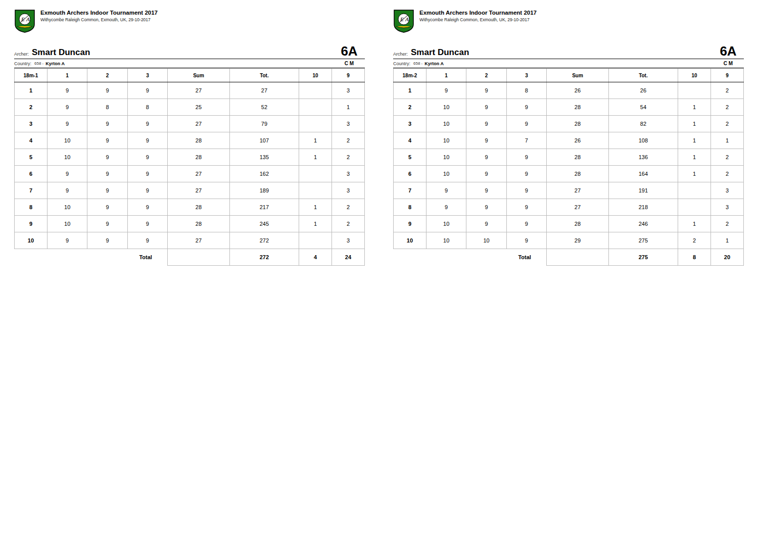E A
Exmouth Archers Indoor Tournament 2017
Withycombe Raleigh Common, Exmouth, UK, 29-10-2017
Archer:
Smart Duncan
6A
Country:
658 -
Kyrton A
C M
| 18m-1 | 1 | 2 | 3 | Sum | Tot. | 10 | 9 |
| --- | --- | --- | --- | --- | --- | --- | --- |
| 1 | 9 | 9 | 9 | 27 | 27 | | 3 |
| 2 | 9 | 8 | 8 | 25 | 52 | | 1 |
| 3 | 9 | 9 | 9 | 27 | 79 | | 3 |
| 4 | 10 | 9 | 9 | 28 | 107 | 1 | 2 |
| 5 | 10 | 9 | 9 | 28 | 135 | 1 | 2 |
| 6 | 9 | 9 | 9 | 27 | 162 | | 3 |
| 7 | 9 | 9 | 9 | 27 | 189 | | 3 |
| 8 | 10 | 9 | 9 | 28 | 217 | 1 | 2 |
| 9 | 10 | 9 | 9 | 28 | 245 | 1 | 2 |
| 10 | 9 | 9 | 9 | 27 | 272 | | 3 |
| | | | Total | | 272 | 4 | 24 |
E A
Exmouth Archers Indoor Tournament 2017
Withycombe Raleigh Common, Exmouth, UK, 29-10-2017
Archer:
Smart Duncan
6A
Country:
658 -
Kyrton A
C M
| 18m-2 | 1 | 2 | 3 | Sum | Tot. | 10 | 9 |
| --- | --- | --- | --- | --- | --- | --- | --- |
| 1 | 9 | 9 | 8 | 26 | 26 | | 2 |
| 2 | 10 | 9 | 9 | 28 | 54 | 1 | 2 |
| 3 | 10 | 9 | 9 | 28 | 82 | 1 | 2 |
| 4 | 10 | 9 | 7 | 26 | 108 | 1 | 1 |
| 5 | 10 | 9 | 9 | 28 | 136 | 1 | 2 |
| 6 | 10 | 9 | 9 | 28 | 164 | 1 | 2 |
| 7 | 9 | 9 | 9 | 27 | 191 | | 3 |
| 8 | 9 | 9 | 9 | 27 | 218 | | 3 |
| 9 | 10 | 9 | 9 | 28 | 246 | 1 | 2 |
| 10 | 10 | 10 | 9 | 29 | 275 | 2 | 1 |
| | | | Total | | 275 | 8 | 20 |